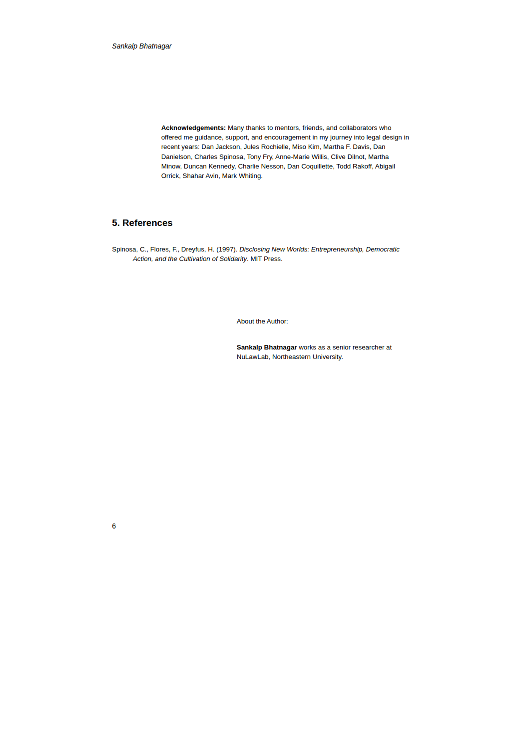Sankalp Bhatnagar
Acknowledgements: Many thanks to mentors, friends, and collaborators who offered me guidance, support, and encouragement in my journey into legal design in recent years: Dan Jackson, Jules Rochielle, Miso Kim, Martha F. Davis, Dan Danielson, Charles Spinosa, Tony Fry, Anne-Marie Willis, Clive Dilnot, Martha Minow, Duncan Kennedy, Charlie Nesson, Dan Coquillette, Todd Rakoff, Abigail Orrick, Shahar Avin, Mark Whiting.
5. References
Spinosa, C., Flores, F., Dreyfus, H. (1997). Disclosing New Worlds: Entrepreneurship, Democratic Action, and the Cultivation of Solidarity. MIT Press.
About the Author:
Sankalp Bhatnagar works as a senior researcher at NuLawLab, Northeastern University.
6